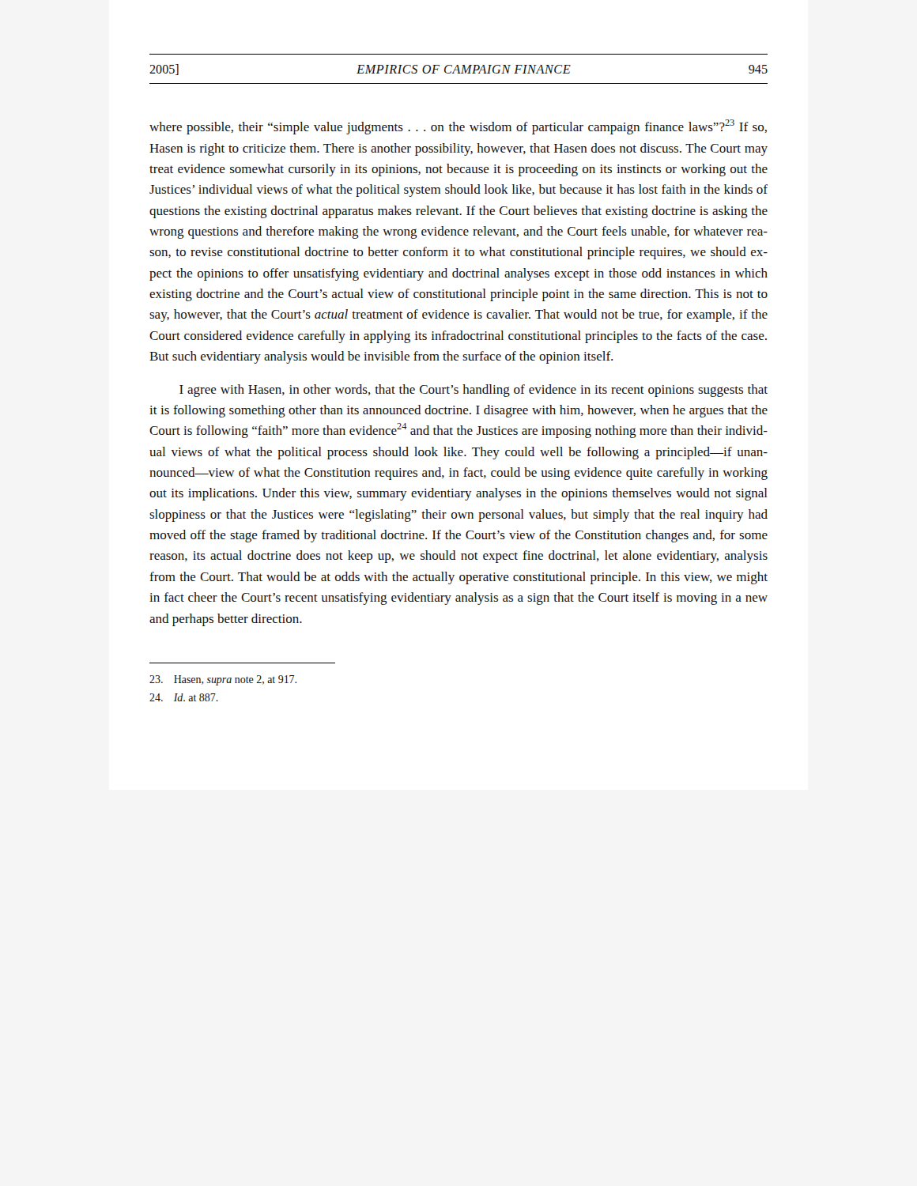2005] Empirics of Campaign Finance 945
where possible, their “simple value judgments . . . on the wisdom of particular campaign finance laws”?23 If so, Hasen is right to criticize them. There is another possibility, however, that Hasen does not discuss. The Court may treat evidence somewhat cursorily in its opinions, not because it is proceeding on its instincts or working out the Justices’ individual views of what the political system should look like, but because it has lost faith in the kinds of questions the existing doctrinal apparatus makes relevant. If the Court believes that existing doctrine is asking the wrong questions and therefore making the wrong evidence relevant, and the Court feels unable, for whatever reason, to revise constitutional doctrine to better conform it to what constitutional principle requires, we should expect the opinions to offer unsatisfying evidentiary and doctrinal analyses except in those odd instances in which existing doctrine and the Court’s actual view of constitutional principle point in the same direction. This is not to say, however, that the Court’s actual treatment of evidence is cavalier. That would not be true, for example, if the Court considered evidence carefully in applying its infradoctrinal constitutional principles to the facts of the case. But such evidentiary analysis would be invisible from the surface of the opinion itself.
I agree with Hasen, in other words, that the Court’s handling of evidence in its recent opinions suggests that it is following something other than its announced doctrine. I disagree with him, however, when he argues that the Court is following “faith” more than evidence24 and that the Justices are imposing nothing more than their individual views of what the political process should look like. They could well be following a principled—if unannounced—view of what the Constitution requires and, in fact, could be using evidence quite carefully in working out its implications. Under this view, summary evidentiary analyses in the opinions themselves would not signal sloppiness or that the Justices were “legislating” their own personal values, but simply that the real inquiry had moved off the stage framed by traditional doctrine. If the Court’s view of the Constitution changes and, for some reason, its actual doctrine does not keep up, we should not expect fine doctrinal, let alone evidentiary, analysis from the Court. That would be at odds with the actually operative constitutional principle. In this view, we might in fact cheer the Court’s recent unsatisfying evidentiary analysis as a sign that the Court itself is moving in a new and perhaps better direction.
23. Hasen, supra note 2, at 917.
24. Id. at 887.